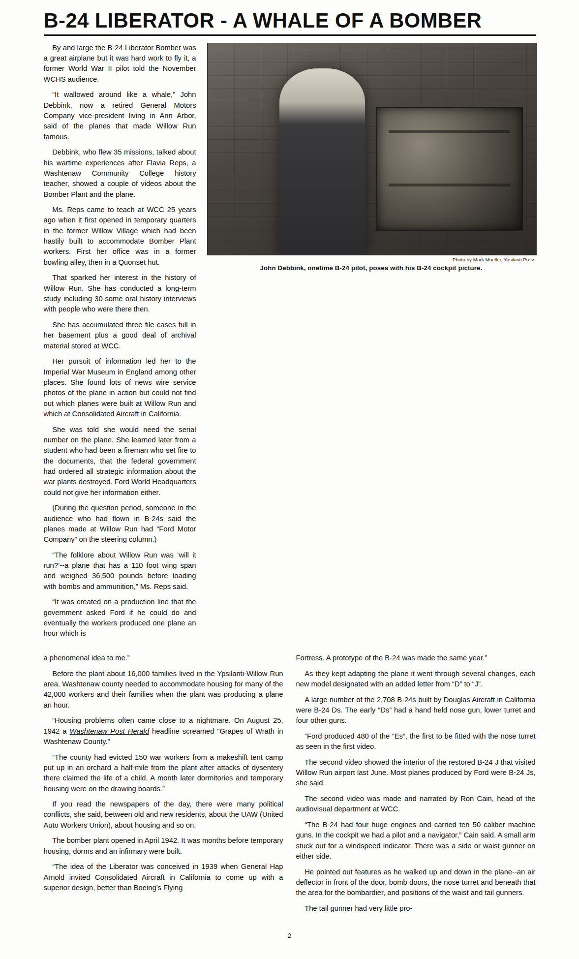B-24 LIBERATOR - A WHALE OF A BOMBER
By and large the B-24 Liberator Bomber was a great airplane but it was hard work to fly it, a former World War II pilot told the November WCHS audience.
“It wallowed around like a whale,” John Debbink, now a retired General Motors Company vice-president living in Ann Arbor, said of the planes that made Willow Run famous.
Debbink, who flew 35 missions, talked about his wartime experiences after Flavia Reps, a Washtenaw Community College history teacher, showed a couple of videos about the Bomber Plant and the plane.
Ms. Reps came to teach at WCC 25 years ago when it first opened in temporary quarters in the former Willow Village which had been hastily built to accommodate Bomber Plant workers. First her office was in a former bowling alley, then in a Quonset hut.
That sparked her interest in the history of Willow Run. She has conducted a long-term study including 30-some oral history interviews with people who were there then.
She has accumulated three file cases full in her basement plus a good deal of archival material stored at WCC.
Her pursuit of information led her to the Imperial War Museum in England among other places. She found lots of news wire service photos of the plane in action but could not find out which planes were built at Willow Run and which at Consolidated Aircraft in California.
She was told she would need the serial number on the plane. She learned later from a student who had been a fireman who set fire to the documents, that the federal government had ordered all strategic information about the war plants destroyed. Ford World Headquarters could not give her information either.
(During the question period, someone in the audience who had flown in B-24s said the planes made at Willow Run had “Ford Motor Company” on the steering column.)
“The folklore about Willow Run was ‘will it run?’--a plane that has a 110 foot wing span and weighed 36,500 pounds before loading with bombs and ammunition,” Ms. Reps said.
“It was created on a production line that the government asked Ford if he could do and eventually the workers produced one plane an hour which is
Photo by Mark Mueller, Ypsilanti Press
John Debbink, onetime B-24 pilot, poses with his B-24 cockpit picture.
a phenomenal idea to me.”
Before the plant about 16,000 families lived in the Ypsilanti-Willow Run area. Washtenaw county needed to accommodate housing for many of the 42,000 workers and their families when the plant was producing a plane an hour.
“Housing problems often came close to a nightmare. On August 25, 1942 a Washtenaw Post Herald headline screamed “Grapes of Wrath in Washtenaw County.”
“The county had evicted 150 war workers from a makeshift tent camp put up in an orchard a half-mile from the plant after attacks of dysentery there claimed the life of a child. A month later dormitories and temporary housing were on the drawing boards.”
If you read the newspapers of the day, there were many political conflicts, she said, between old and new residents, about the UAW (United Auto Workers Union), about housing and so on.
The bomber plant opened in April 1942. It was months before temporary housing, dorms and an infirmary were built.
“The idea of the Liberator was conceived in 1939 when General Hap Arnold invited Consolidated Aircraft in California to come up with a superior design, better than Boeing’s Flying
Fortress. A prototype of the B-24 was made the same year.”
As they kept adapting the plane it went through several changes, each new model designated with an added letter from “D” to “J”.
A large number of the 2,708 B-24s built by Douglas Aircraft in California were B-24 Ds. The early “Ds” had a hand held nose gun, lower turret and four other guns.
“Ford produced 480 of the “Es”, the first to be fitted with the nose turret as seen in the first video.
The second video showed the interior of the restored B-24 J that visited Willow Run airport last June. Most planes produced by Ford were B-24 Js, she said.
The second video was made and narrated by Ron Cain, head of the audiovisual department at WCC.
“The B-24 had four huge engines and carried ten 50 caliber machine guns. In the cockpit we had a pilot and a navigator,” Cain said. A small arm stuck out for a windspeed indicator. There was a side or waist gunner on either side.
He pointed out features as he walked up and down in the plane--an air deflector in front of the door, bomb doors, the nose turret and beneath that the area for the bombardier, and positions of the waist and tail gunners.
The tail gunner had very little pro-
2